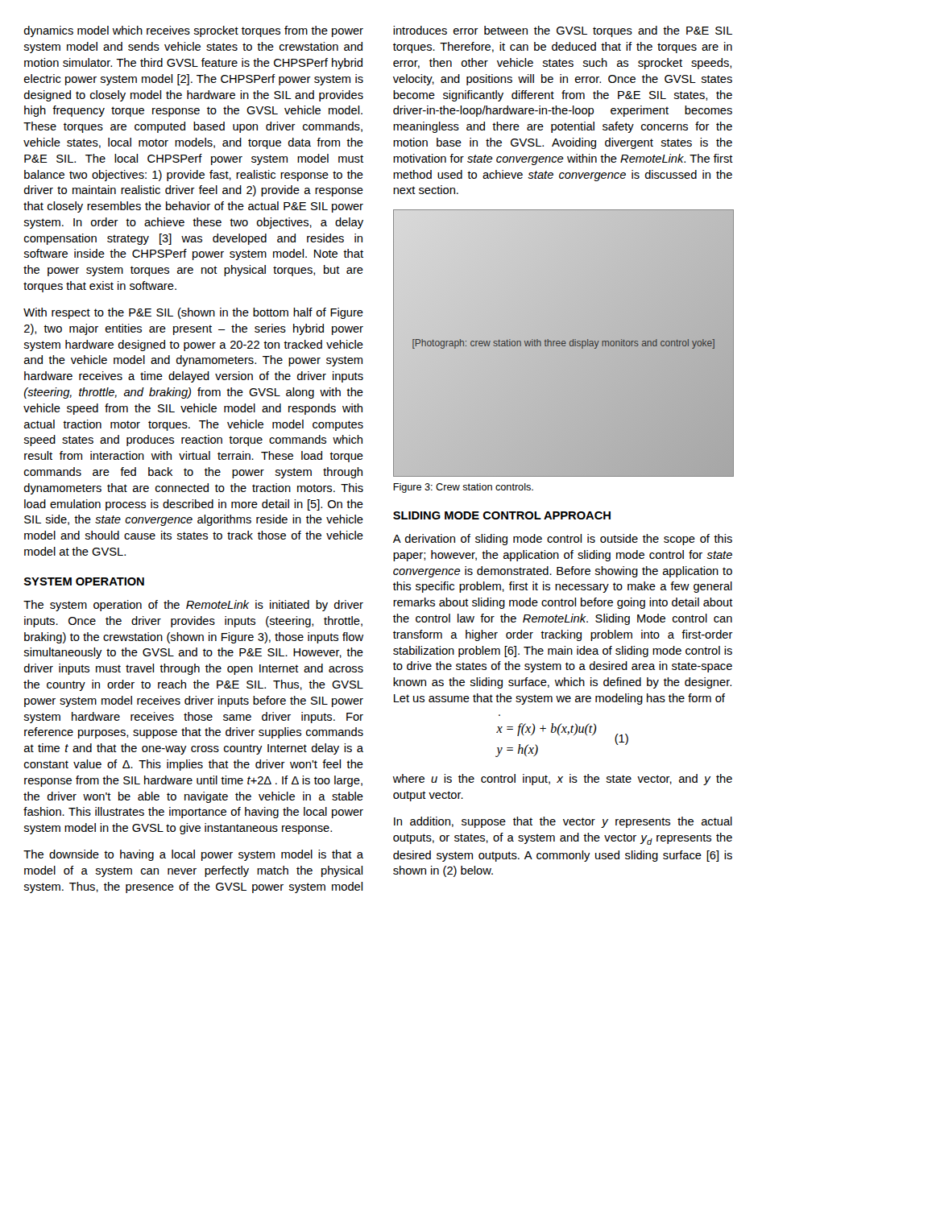dynamics model which receives sprocket torques from the power system model and sends vehicle states to the crewstation and motion simulator. The third GVSL feature is the CHPSPerf hybrid electric power system model [2]. The CHPSPerf power system is designed to closely model the hardware in the SIL and provides high frequency torque response to the GVSL vehicle model. These torques are computed based upon driver commands, vehicle states, local motor models, and torque data from the P&E SIL. The local CHPSPerf power system model must balance two objectives: 1) provide fast, realistic response to the driver to maintain realistic driver feel and 2) provide a response that closely resembles the behavior of the actual P&E SIL power system. In order to achieve these two objectives, a delay compensation strategy [3] was developed and resides in software inside the CHPSPerf power system model. Note that the power system torques are not physical torques, but are torques that exist in software.
With respect to the P&E SIL (shown in the bottom half of Figure 2), two major entities are present – the series hybrid power system hardware designed to power a 20-22 ton tracked vehicle and the vehicle model and dynamometers. The power system hardware receives a time delayed version of the driver inputs (steering, throttle, and braking) from the GVSL along with the vehicle speed from the SIL vehicle model and responds with actual traction motor torques. The vehicle model computes speed states and produces reaction torque commands which result from interaction with virtual terrain. These load torque commands are fed back to the power system through dynamometers that are connected to the traction motors. This load emulation process is described in more detail in [5]. On the SIL side, the state convergence algorithms reside in the vehicle model and should cause its states to track those of the vehicle model at the GVSL.
System Operation
The system operation of the RemoteLink is initiated by driver inputs. Once the driver provides inputs (steering, throttle, braking) to the crewstation (shown in Figure 3), those inputs flow simultaneously to the GVSL and to the P&E SIL. However, the driver inputs must travel through the open Internet and across the country in order to reach the P&E SIL. Thus, the GVSL power system model receives driver inputs before the SIL power system hardware receives those same driver inputs. For reference purposes, suppose that the driver supplies commands at time t and that the one-way cross country Internet delay is a constant value of Δ. This implies that the driver won't feel the response from the SIL hardware until time t+2Δ . If Δ is too large, the driver won't be able to navigate the vehicle in a stable fashion. This illustrates the importance of having the local power system model in the GVSL to give instantaneous response.
The downside to having a local power system model is that a model of a system can never perfectly match the physical system. Thus, the presence of the GVSL power system model introduces error between the GVSL torques and the P&E SIL torques. Therefore, it can be deduced that if the torques are in error, then other vehicle states such as sprocket speeds, velocity, and positions will be in error. Once the GVSL states become significantly different from the P&E SIL states, the driver-in-the-loop/hardware-in-the-loop experiment becomes meaningless and there are potential safety concerns for the motion base in the GVSL. Avoiding divergent states is the motivation for state convergence within the RemoteLink. The first method used to achieve state convergence is discussed in the next section.
[Photograph: crew station with three display monitors and control yoke]
Figure 3: Crew station controls.
Sliding Mode Control Approach
A derivation of sliding mode control is outside the scope of this paper; however, the application of sliding mode control for state convergence is demonstrated. Before showing the application to this specific problem, first it is necessary to make a few general remarks about sliding mode control before going into detail about the control law for the RemoteLink. Sliding Mode control can transform a higher order tracking problem into a first-order stabilization problem [6]. The main idea of sliding mode control is to drive the states of the system to a desired area in state-space known as the sliding surface, which is defined by the designer. Let us assume that the system we are modeling has the form of
x = f(x) + b(x,t)u(t)
y = h(x)
(1)
where u is the control input, x is the state vector, and y the output vector.
In addition, suppose that the vector y represents the actual outputs, or states, of a system and the vector yd represents the desired system outputs. A commonly used sliding surface [6] is shown in (2) below.